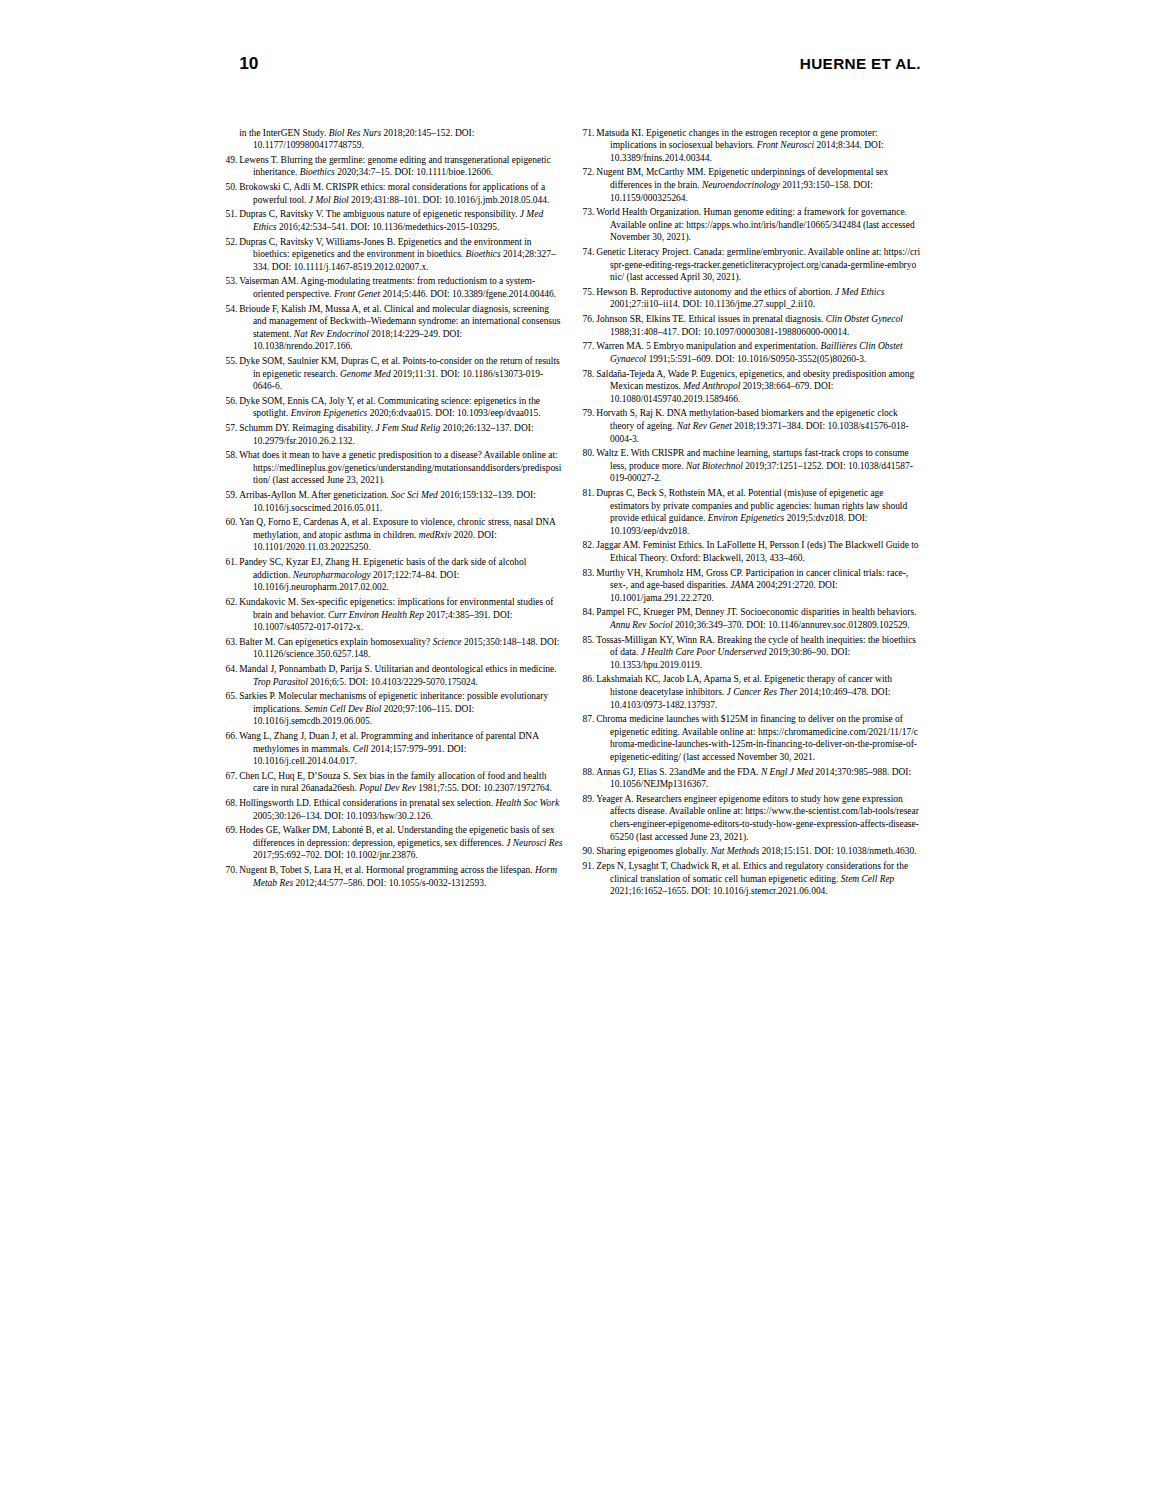10
HUERNE ET AL.
in the InterGEN Study. Biol Res Nurs 2018;20:145–152. DOI: 10.1177/1099800417748759.
49. Lewens T. Blurring the germline: genome editing and transgenerational epigenetic inheritance. Bioethics 2020;34:7–15. DOI: 10.1111/bioe.12606.
50. Brokowski C, Adli M. CRISPR ethics: moral considerations for applications of a powerful tool. J Mol Biol 2019;431:88–101. DOI: 10.1016/j.jmb.2018.05.044.
51. Dupras C, Ravitsky V. The ambiguous nature of epigenetic responsibility. J Med Ethics 2016;42:534–541. DOI: 10.1136/medethics-2015-103295.
52. Dupras C, Ravitsky V, Williams-Jones B. Epigenetics and the environment in bioethics: epigenetics and the environment in bioethics. Bioethics 2014;28:327–334. DOI: 10.1111/j.1467-8519.2012.02007.x.
53. Vaiserman AM. Aging-modulating treatments: from reductionism to a system-oriented perspective. Front Genet 2014;5:446. DOI: 10.3389/fgene.2014.00446.
54. Brioude F, Kalish JM, Mussa A, et al. Clinical and molecular diagnosis, screening and management of Beckwith–Wiedemann syndrome: an international consensus statement. Nat Rev Endocrinol 2018;14:229–249. DOI: 10.1038/nrendo.2017.166.
55. Dyke SOM, Saulnier KM, Dupras C, et al. Points-to-consider on the return of results in epigenetic research. Genome Med 2019;11:31. DOI: 10.1186/s13073-019-0646-6.
56. Dyke SOM, Ennis CA, Joly Y, et al. Communicating science: epigenetics in the spotlight. Environ Epigenetics 2020;6:dvaa015. DOI: 10.1093/eep/dvaa015.
57. Schumm DY. Reimaging disability. J Fem Stud Relig 2010;26:132–137. DOI: 10.2979/fsr.2010.26.2.132.
58. What does it mean to have a genetic predisposition to a disease? Available online at: https://medlineplus.gov/genetics/understanding/mutationsanddisorders/predisposition/ (last accessed June 23, 2021).
59. Arribas-Ayllon M. After geneticization. Soc Sci Med 2016;159:132–139. DOI: 10.1016/j.socscimed.2016.05.011.
60. Yan Q, Forno E, Cardenas A, et al. Exposure to violence, chronic stress, nasal DNA methylation, and atopic asthma in children. medRxiv 2020. DOI: 10.1101/2020.11.03.20225250.
61. Pandey SC, Kyzar EJ, Zhang H. Epigenetic basis of the dark side of alcohol addiction. Neuropharmacology 2017;122:74–84. DOI: 10.1016/j.neuropharm.2017.02.002.
62. Kundakovic M. Sex-specific epigenetics: implications for environmental studies of brain and behavior. Curr Environ Health Rep 2017;4:385–391. DOI: 10.1007/s40572-017-0172-x.
63. Balter M. Can epigenetics explain homosexuality? Science 2015;350:148–148. DOI: 10.1126/science.350.6257.148.
64. Mandal J, Ponnambath D, Parija S. Utilitarian and deontological ethics in medicine. Trop Parasitol 2016;6:5. DOI: 10.4103/2229-5070.175024.
65. Sarkies P. Molecular mechanisms of epigenetic inheritance: possible evolutionary implications. Semin Cell Dev Biol 2020;97:106–115. DOI: 10.1016/j.semcdb.2019.06.005.
66. Wang L, Zhang J, Duan J, et al. Programming and inheritance of parental DNA methylomes in mammals. Cell 2014;157:979–991. DOI: 10.1016/j.cell.2014.04.017.
67. Chen LC, Huq E, D’Souza S. Sex bias in the family allocation of food and health care in rural 26anada26esh. Popul Dev Rev 1981;7:55. DOI: 10.2307/1972764.
68. Hollingsworth LD. Ethical considerations in prenatal sex selection. Health Soc Work 2005;30:126–134. DOI: 10.1093/hsw/30.2.126.
69. Hodes GE, Walker DM, Labonté B, et al. Understanding the epigenetic basis of sex differences in depression: depression, epigenetics, sex differences. J Neurosci Res 2017;95:692–702. DOI: 10.1002/jnr.23876.
70. Nugent B, Tobet S, Lara H, et al. Hormonal programming across the lifespan. Horm Metab Res 2012;44:577–586. DOI: 10.1055/s-0032-1312593.
71. Matsuda KI. Epigenetic changes in the estrogen receptor α gene promoter: implications in sociosexual behaviors. Front Neurosci 2014;8:344. DOI: 10.3389/fnins.2014.00344.
72. Nugent BM, McCarthy MM. Epigenetic underpinnings of developmental sex differences in the brain. Neuroendocrinology 2011;93:150–158. DOI: 10.1159/000325264.
73. World Health Organization. Human genome editing: a framework for governance. Available online at: https://apps.who.int/iris/handle/10665/342484 (last accessed November 30, 2021).
74. Genetic Literacy Project. Canada: germline/embryonic. Available online at: https://crispr-gene-editing-regs-tracker.geneticliteracyproject.org/canada-germline-embryonic/ (last accessed April 30, 2021).
75. Hewson B. Reproductive autonomy and the ethics of abortion. J Med Ethics 2001;27:ii10–ii14. DOI: 10.1136/jme.27.suppl_2.ii10.
76. Johnson SR, Elkins TE. Ethical issues in prenatal diagnosis. Clin Obstet Gynecol 1988;31:408–417. DOI: 10.1097/00003081-198806000-00014.
77. Warren MA. 5 Embryo manipulation and experimentation. Baillières Clin Obstet Gynaecol 1991;5:591–609. DOI: 10.1016/S0950-3552(05)80260-3.
78. Saldaña-Tejeda A, Wade P. Eugenics, epigenetics, and obesity predisposition among Mexican mestizos. Med Anthropol 2019;38:664–679. DOI: 10.1080/01459740.2019.1589466.
79. Horvath S, Raj K. DNA methylation-based biomarkers and the epigenetic clock theory of ageing. Nat Rev Genet 2018;19:371–384. DOI: 10.1038/s41576-018-0004-3.
80. Waltz E. With CRISPR and machine learning, startups fast-track crops to consume less, produce more. Nat Biotechnol 2019;37:1251–1252. DOI: 10.1038/d41587-019-00027-2.
81. Dupras C, Beck S, Rothstein MA, et al. Potential (mis)use of epigenetic age estimators by private companies and public agencies: human rights law should provide ethical guidance. Environ Epigenetics 2019;5:dvz018. DOI: 10.1093/eep/dvz018.
82. Jaggar AM. Feminist Ethics. In LaFollette H, Persson I (eds) The Blackwell Guide to Ethical Theory. Oxford: Blackwell, 2013, 433–460.
83. Murthy VH, Krumholz HM, Gross CP. Participation in cancer clinical trials: race-, sex-, and age-based disparities. JAMA 2004;291:2720. DOI: 10.1001/jama.291.22.2720.
84. Pampel FC, Krueger PM, Denney JT. Socioeconomic disparities in health behaviors. Annu Rev Sociol 2010;36:349–370. DOI: 10.1146/annurev.soc.012809.102529.
85. Tossas-Milligan KY, Winn RA. Breaking the cycle of health inequities: the bioethics of data. J Health Care Poor Underserved 2019;30:86–90. DOI: 10.1353/hpu.2019.0119.
86. Lakshmaiah KC, Jacob LA, Aparna S, et al. Epigenetic therapy of cancer with histone deacetylase inhibitors. J Cancer Res Ther 2014;10:469–478. DOI: 10.4103/0973-1482.137937.
87. Chroma medicine launches with $125M in financing to deliver on the promise of epigenetic editing. Available online at: https://chromamedicine.com/2021/11/17/chroma-medicine-launches-with-125m-in-financing-to-deliver-on-the-promise-of-epigenetic-editing/ (last accessed November 30, 2021.
88. Annas GJ, Elias S. 23andMe and the FDA. N Engl J Med 2014;370:985–988. DOI: 10.1056/NEJMp1316367.
89. Yeager A. Researchers engineer epigenome editors to study how gene expression affects disease. Available online at: https://www.the-scientist.com/lab-tools/researchers-engineer-epigenome-editors-to-study-how-gene-expression-affects-disease-65250 (last accessed June 23, 2021).
90. Sharing epigenomes globally. Nat Methods 2018;15:151. DOI: 10.1038/nmeth.4630.
91. Zeps N, Lysaght T, Chadwick R, et al. Ethics and regulatory considerations for the clinical translation of somatic cell human epigenetic editing. Stem Cell Rep 2021;16:1652–1655. DOI: 10.1016/j.stemcr.2021.06.004.